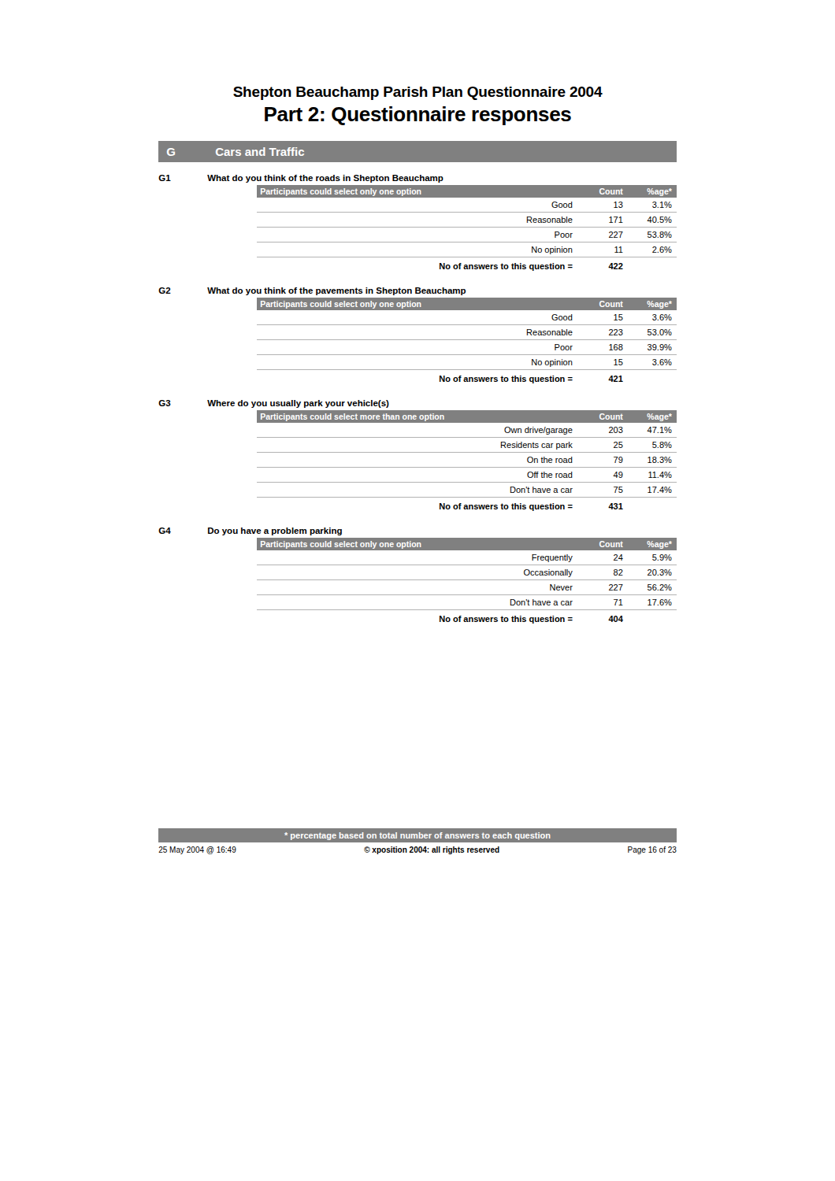Shepton Beauchamp Parish Plan Questionnaire 2004
Part 2: Questionnaire responses
GCars and Traffic
G1 What do you think of the roads in Shepton Beauchamp
| Participants could select only one option | Count | %age* |
| --- | --- | --- |
| Good | 13 | 3.1% |
| Reasonable | 171 | 40.5% |
| Poor | 227 | 53.8% |
| No opinion | 11 | 2.6% |
| No of answers to this question = | 422 | |
G2 What do you think of the pavements in Shepton Beauchamp
| Participants could select only one option | Count | %age* |
| --- | --- | --- |
| Good | 15 | 3.6% |
| Reasonable | 223 | 53.0% |
| Poor | 168 | 39.9% |
| No opinion | 15 | 3.6% |
| No of answers to this question = | 421 | |
G3 Where do you usually park your vehicle(s)
| Participants could select more than one option | Count | %age* |
| --- | --- | --- |
| Own drive/garage | 203 | 47.1% |
| Residents car park | 25 | 5.8% |
| On the road | 79 | 18.3% |
| Off the road | 49 | 11.4% |
| Don't have a car | 75 | 17.4% |
| No of answers to this question = | 431 | |
G4 Do you have a problem parking
| Participants could select only one option | Count | %age* |
| --- | --- | --- |
| Frequently | 24 | 5.9% |
| Occasionally | 82 | 20.3% |
| Never | 227 | 56.2% |
| Don't have a car | 71 | 17.6% |
| No of answers to this question = | 404 | |
* percentage based on total number of answers to each question
25 May 2004 @ 16:49 © xposition 2004: all rights reserved Page 16 of 23